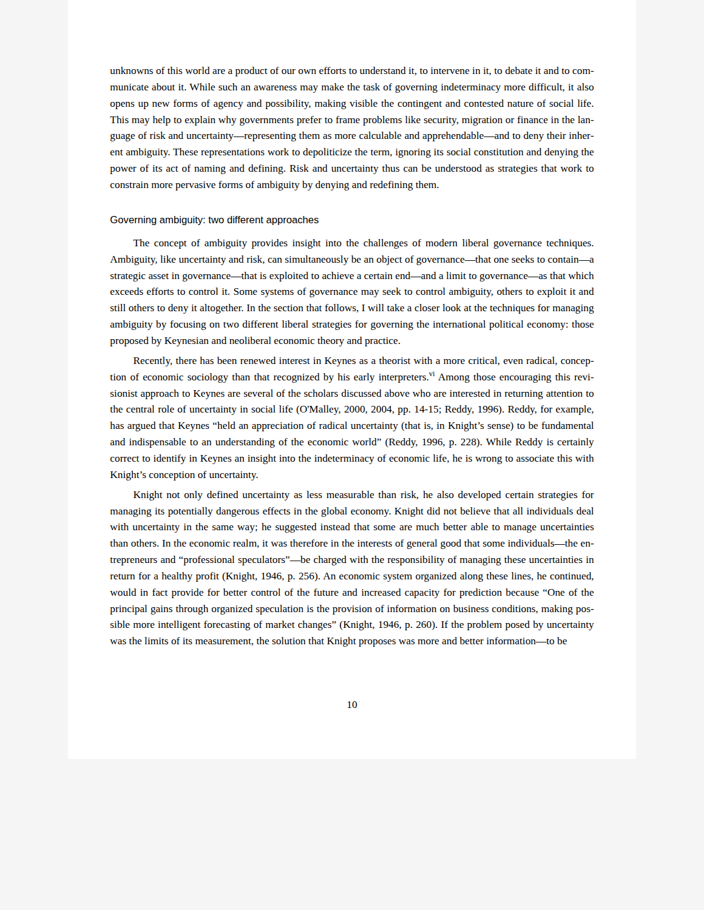unknowns of this world are a product of our own efforts to understand it, to intervene in it, to debate it and to communicate about it. While such an awareness may make the task of governing indeterminacy more difficult, it also opens up new forms of agency and possibility, making visible the contingent and contested nature of social life. This may help to explain why governments prefer to frame problems like security, migration or finance in the language of risk and uncertainty—representing them as more calculable and apprehendable—and to deny their inherent ambiguity. These representations work to depoliticize the term, ignoring its social constitution and denying the power of its act of naming and defining. Risk and uncertainty thus can be understood as strategies that work to constrain more pervasive forms of ambiguity by denying and redefining them.
Governing ambiguity: two different approaches
The concept of ambiguity provides insight into the challenges of modern liberal governance techniques. Ambiguity, like uncertainty and risk, can simultaneously be an object of governance—that one seeks to contain—a strategic asset in governance—that is exploited to achieve a certain end—and a limit to governance—as that which exceeds efforts to control it. Some systems of governance may seek to control ambiguity, others to exploit it and still others to deny it altogether. In the section that follows, I will take a closer look at the techniques for managing ambiguity by focusing on two different liberal strategies for governing the international political economy: those proposed by Keynesian and neoliberal economic theory and practice.
Recently, there has been renewed interest in Keynes as a theorist with a more critical, even radical, conception of economic sociology than that recognized by his early interpreters.vi Among those encouraging this revisionist approach to Keynes are several of the scholars discussed above who are interested in returning attention to the central role of uncertainty in social life (O'Malley, 2000, 2004, pp. 14-15; Reddy, 1996). Reddy, for example, has argued that Keynes “held an appreciation of radical uncertainty (that is, in Knight’s sense) to be fundamental and indispensable to an understanding of the economic world” (Reddy, 1996, p. 228). While Reddy is certainly correct to identify in Keynes an insight into the indeterminacy of economic life, he is wrong to associate this with Knight’s conception of uncertainty.
Knight not only defined uncertainty as less measurable than risk, he also developed certain strategies for managing its potentially dangerous effects in the global economy. Knight did not believe that all individuals deal with uncertainty in the same way; he suggested instead that some are much better able to manage uncertainties than others. In the economic realm, it was therefore in the interests of general good that some individuals—the entrepreneurs and “professional speculators”—be charged with the responsibility of managing these uncertainties in return for a healthy profit (Knight, 1946, p. 256). An economic system organized along these lines, he continued, would in fact provide for better control of the future and increased capacity for prediction because “One of the principal gains through organized speculation is the provision of information on business conditions, making possible more intelligent forecasting of market changes” (Knight, 1946, p. 260). If the problem posed by uncertainty was the limits of its measurement, the solution that Knight proposes was more and better information—to be
10